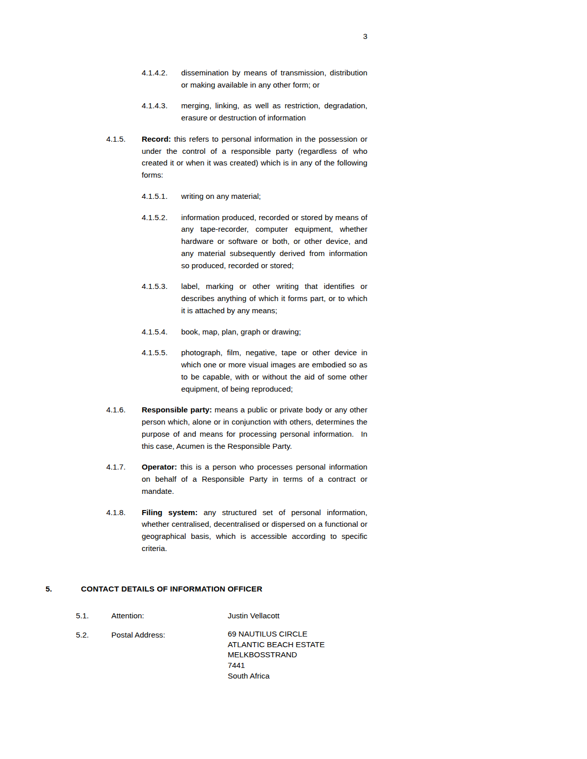3
4.1.4.2.
dissemination by means of transmission, distribution or making available in any other form; or
4.1.4.3.
merging, linking, as well as restriction, degradation, erasure or destruction of information
4.1.5.
Record: this refers to personal information in the possession or under the control of a responsible party (regardless of who created it or when it was created) which is in any of the following forms:
4.1.5.1.
writing on any material;
4.1.5.2.
information produced, recorded or stored by means of any tape-recorder, computer equipment, whether hardware or software or both, or other device, and any material subsequently derived from information so produced, recorded or stored;
4.1.5.3.
label, marking or other writing that identifies or describes anything of which it forms part, or to which it is attached by any means;
4.1.5.4.
book, map, plan, graph or drawing;
4.1.5.5.
photograph, film, negative, tape or other device in which one or more visual images are embodied so as to be capable, with or without the aid of some other equipment, of being reproduced;
4.1.6.
Responsible party: means a public or private body or any other person which, alone or in conjunction with others, determines the purpose of and means for processing personal information. In this case, Acumen is the Responsible Party.
4.1.7.
Operator: this is a person who processes personal information on behalf of a Responsible Party in terms of a contract or mandate.
4.1.8.
Filing system: any structured set of personal information, whether centralised, decentralised or dispersed on a functional or geographical basis, which is accessible according to specific criteria.
5.
CONTACT DETAILS OF INFORMATION OFFICER
5.1.
Attention:
Justin Vellacott
5.2.
Postal Address:
69 NAUTILUS CIRCLE
ATLANTIC BEACH ESTATE
MELKBOSSTRAND
7441
South Africa